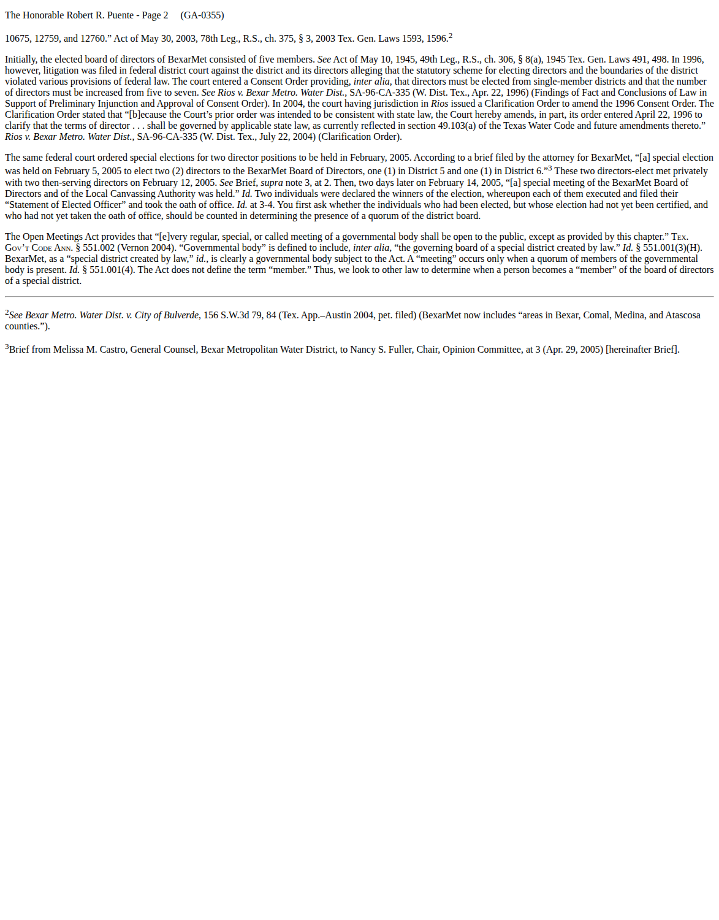The Honorable Robert R. Puente - Page 2 (GA-0355)
10675, 12759, and 12760.” Act of May 30, 2003, 78th Leg., R.S., ch. 375, § 3, 2003 Tex. Gen. Laws 1593, 1596.2
Initially, the elected board of directors of BexarMet consisted of five members. See Act of May 10, 1945, 49th Leg., R.S., ch. 306, § 8(a), 1945 Tex. Gen. Laws 491, 498. In 1996, however, litigation was filed in federal district court against the district and its directors alleging that the statutory scheme for electing directors and the boundaries of the district violated various provisions of federal law. The court entered a Consent Order providing, inter alia, that directors must be elected from single-member districts and that the number of directors must be increased from five to seven. See Rios v. Bexar Metro. Water Dist., SA-96-CA-335 (W. Dist. Tex., Apr. 22, 1996) (Findings of Fact and Conclusions of Law in Support of Preliminary Injunction and Approval of Consent Order). In 2004, the court having jurisdiction in Rios issued a Clarification Order to amend the 1996 Consent Order. The Clarification Order stated that “[b]ecause the Court’s prior order was intended to be consistent with state law, the Court hereby amends, in part, its order entered April 22, 1996 to clarify that the terms of director . . . shall be governed by applicable state law, as currently reflected in section 49.103(a) of the Texas Water Code and future amendments thereto.” Rios v. Bexar Metro. Water Dist., SA-96-CA-335 (W. Dist. Tex., July 22, 2004) (Clarification Order).
The same federal court ordered special elections for two director positions to be held in February, 2005. According to a brief filed by the attorney for BexarMet, “[a] special election was held on February 5, 2005 to elect two (2) directors to the BexarMet Board of Directors, one (1) in District 5 and one (1) in District 6.”3 These two directors-elect met privately with two then-serving directors on February 12, 2005. See Brief, supra note 3, at 2. Then, two days later on February 14, 2005, “[a] special meeting of the BexarMet Board of Directors and of the Local Canvassing Authority was held.” Id. Two individuals were declared the winners of the election, whereupon each of them executed and filed their “Statement of Elected Officer” and took the oath of office. Id. at 3-4. You first ask whether the individuals who had been elected, but whose election had not yet been certified, and who had not yet taken the oath of office, should be counted in determining the presence of a quorum of the district board.
The Open Meetings Act provides that “[e]very regular, special, or called meeting of a governmental body shall be open to the public, except as provided by this chapter.” Tex. Gov’t Code Ann. § 551.002 (Vernon 2004). “Governmental body” is defined to include, inter alia, “the governing board of a special district created by law.” Id. § 551.001(3)(H). BexarMet, as a “special district created by law,” id., is clearly a governmental body subject to the Act. A “meeting” occurs only when a quorum of members of the governmental body is present. Id. § 551.001(4). The Act does not define the term “member.” Thus, we look to other law to determine when a person becomes a “member” of the board of directors of a special district.
2See Bexar Metro. Water Dist. v. City of Bulverde, 156 S.W.3d 79, 84 (Tex. App.–Austin 2004, pet. filed) (BexarMet now includes “areas in Bexar, Comal, Medina, and Atascosa counties.”).
3Brief from Melissa M. Castro, General Counsel, Bexar Metropolitan Water District, to Nancy S. Fuller, Chair, Opinion Committee, at 3 (Apr. 29, 2005) [hereinafter Brief].